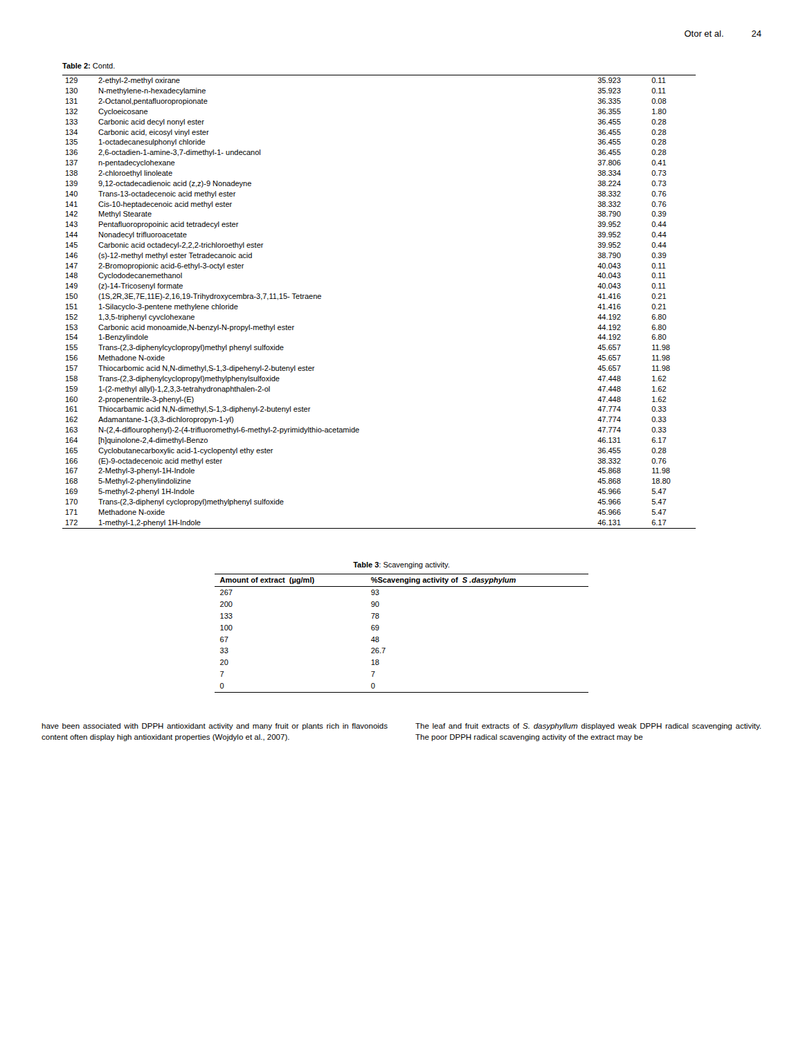Otor et al. 24
Table 2: Contd.
| 129 | 2-ethyl-2-methyl oxirane | 35.923 | 0.11 |
| 130 | N-methylene-n-hexadecylamine | 35.923 | 0.11 |
| 131 | 2-Octanol,pentafluoropropionate | 36.335 | 0.08 |
| 132 | Cycloeicosane | 36.355 | 1.80 |
| 133 | Carbonic acid decyl nonyl ester | 36.455 | 0.28 |
| 134 | Carbonic acid, eicosyl vinyl ester | 36.455 | 0.28 |
| 135 | 1-octadecanesulphonyl chloride | 36.455 | 0.28 |
| 136 | 2,6-octadien-1-amine-3,7-dimethyl-1- undecanol | 36.455 | 0.28 |
| 137 | n-pentadecyclohexane | 37.806 | 0.41 |
| 138 | 2-chloroethyl linoleate | 38.334 | 0.73 |
| 139 | 9,12-octadecadienoic acid (z,z)-9 Nonadeyne | 38.224 | 0.73 |
| 140 | Trans-13-octadecenoic acid methyl ester | 38.332 | 0.76 |
| 141 | Cis-10-heptadecenoic acid methyl ester | 38.332 | 0.76 |
| 142 | Methyl Stearate | 38.790 | 0.39 |
| 143 | Pentafluoropropoinic acid tetradecyl ester | 39.952 | 0.44 |
| 144 | Nonadecyl trifluoroacetate | 39.952 | 0.44 |
| 145 | Carbonic acid octadecyl-2,2,2-trichloroethyl ester | 39.952 | 0.44 |
| 146 | (s)-12-methyl methyl ester Tetradecanoic acid | 38.790 | 0.39 |
| 147 | 2-Bromopropionic acid-6-ethyl-3-octyl ester | 40.043 | 0.11 |
| 148 | Cyclododecanemethanol | 40.043 | 0.11 |
| 149 | (z)-14-Tricosenyl formate | 40.043 | 0.11 |
| 150 | (1S,2R,3E,7E,11E)-2,16,19-Trihydroxycembra-3,7,11,15- Tetraene | 41.416 | 0.21 |
| 151 | 1-Silacyclo-3-pentene methylene chloride | 41.416 | 0.21 |
| 152 | 1,3,5-triphenyl cyvclohexane | 44.192 | 6.80 |
| 153 | Carbonic acid monoamide,N-benzyl-N-propyl-methyl ester | 44.192 | 6.80 |
| 154 | 1-Benzylindole | 44.192 | 6.80 |
| 155 | Trans-(2,3-diphenylcyclopropyl)methyl phenyl sulfoxide | 45.657 | 11.98 |
| 156 | Methadone N-oxide | 45.657 | 11.98 |
| 157 | Thiocarbomic acid N,N-dimethyl,S-1,3-dipehenyl-2-butenyl ester | 45.657 | 11.98 |
| 158 | Trans-(2,3-diphenylcyclopropyl)methylphenylsulfoxide | 47.448 | 1.62 |
| 159 | 1-(2-methyl allyl)-1,2,3,3-tetrahydronaphthalen-2-ol | 47.448 | 1.62 |
| 160 | 2-propenentrile-3-phenyl-(E) | 47.448 | 1.62 |
| 161 | Thiocarbamic acid N,N-dimethyl,S-1,3-diphenyl-2-butenyl ester | 47.774 | 0.33 |
| 162 | Adamantane-1-(3,3-dichloropropyn-1-yl) | 47.774 | 0.33 |
| 163 | N-(2,4-diflourophenyl)-2-(4-trifluoromethyl-6-methyl-2-pyrimidylthio-acetamide | 47.774 | 0.33 |
| 164 | [h]quinolone-2,4-dimethyl-Benzo | 46.131 | 6.17 |
| 165 | Cyclobutanecarboxylic acid-1-cyclopentyl ethy ester | 36.455 | 0.28 |
| 166 | (E)-9-octadecenoic acid methyl ester | 38.332 | 0.76 |
| 167 | 2-Methyl-3-phenyl-1H-Indole | 45.868 | 11.98 |
| 168 | 5-Methyl-2-phenylindolizine | 45.868 | 18.80 |
| 169 | 5-methyl-2-phenyl 1H-Indole | 45.966 | 5.47 |
| 170 | Trans-(2,3-diphenyl cyclopropyl)methylphenyl sulfoxide | 45.966 | 5.47 |
| 171 | Methadone N-oxide | 45.966 | 5.47 |
| 172 | 1-methyl-1,2-phenyl 1H-Indole | 46.131 | 6.17 |
Table 3: Scavenging activity.
| Amount of extract (µg/ml) | %Scavenging activity of S .dasyphylum |
| --- | --- |
| 267 | 93 |
| 200 | 90 |
| 133 | 78 |
| 100 | 69 |
| 67 | 48 |
| 33 | 26.7 |
| 20 | 18 |
| 7 | 7 |
| 0 | 0 |
have been associated with DPPH antioxidant activity and many fruit or plants rich in flavonoids content often display high antioxidant properties (Wojdylo et al., 2007).
The leaf and fruit extracts of S. dasyphyllum displayed weak DPPH radical scavenging activity. The poor DPPH radical scavenging activity of the extract may be